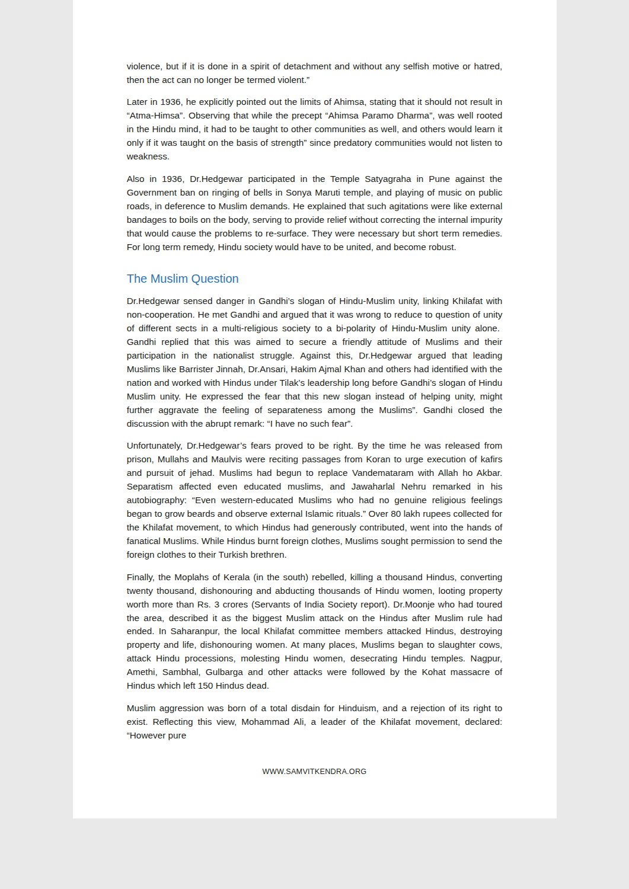violence, but if it is done in a spirit of detachment and without any selfish motive or hatred, then the act can no longer be termed violent.”
Later in 1936, he explicitly pointed out the limits of Ahimsa, stating that it should not result in “Atma-Himsa”. Observing that while the precept “Ahimsa Paramo Dharma”, was well rooted in the Hindu mind, it had to be taught to other communities as well, and others would learn it only if it was taught on the basis of strength” since predatory communities would not listen to weakness.
Also in 1936, Dr.Hedgewar participated in the Temple Satyagraha in Pune against the Government ban on ringing of bells in Sonya Maruti temple, and playing of music on public roads, in deference to Muslim demands. He explained that such agitations were like external bandages to boils on the body, serving to provide relief without correcting the internal impurity that would cause the problems to re-surface. They were necessary but short term remedies. For long term remedy, Hindu society would have to be united, and become robust.
The Muslim Question
Dr.Hedgewar sensed danger in Gandhi’s slogan of Hindu-Muslim unity, linking Khilafat with non-cooperation. He met Gandhi and argued that it was wrong to reduce to question of unity of different sects in a multi-religious society to a bi-polarity of Hindu-Muslim unity alone. Gandhi replied that this was aimed to secure a friendly attitude of Muslims and their participation in the nationalist struggle. Against this, Dr.Hedgewar argued that leading Muslims like Barrister Jinnah, Dr.Ansari, Hakim Ajmal Khan and others had identified with the nation and worked with Hindus under Tilak’s leadership long before Gandhi’s slogan of Hindu Muslim unity. He expressed the fear that this new slogan instead of helping unity, might further aggravate the feeling of separateness among the Muslims”. Gandhi closed the discussion with the abrupt remark: “I have no such fear”.
Unfortunately, Dr.Hedgewar’s fears proved to be right. By the time he was released from prison, Mullahs and Maulvis were reciting passages from Koran to urge execution of kafirs and pursuit of jehad. Muslims had begun to replace Vandemataram with Allah ho Akbar. Separatism affected even educated muslims, and Jawaharlal Nehru remarked in his autobiography: “Even western-educated Muslims who had no genuine religious feelings began to grow beards and observe external Islamic rituals.” Over 80 lakh rupees collected for the Khilafat movement, to which Hindus had generously contributed, went into the hands of fanatical Muslims. While Hindus burnt foreign clothes, Muslims sought permission to send the foreign clothes to their Turkish brethren.
Finally, the Moplahs of Kerala (in the south) rebelled, killing a thousand Hindus, converting twenty thousand, dishonouring and abducting thousands of Hindu women, looting property worth more than Rs. 3 crores (Servants of India Society report). Dr.Moonje who had toured the area, described it as the biggest Muslim attack on the Hindus after Muslim rule had ended. In Saharanpur, the local Khilafat committee members attacked Hindus, destroying property and life, dishonouring women. At many places, Muslims began to slaughter cows, attack Hindu processions, molesting Hindu women, desecrating Hindu temples. Nagpur, Amethi, Sambhal, Gulbarga and other attacks were followed by the Kohat massacre of Hindus which left 150 Hindus dead.
Muslim aggression was born of a total disdain for Hinduism, and a rejection of its right to exist. Reflecting this view, Mohammad Ali, a leader of the Khilafat movement, declared: “However pure
WWW.SAMVITKENDRA.ORG